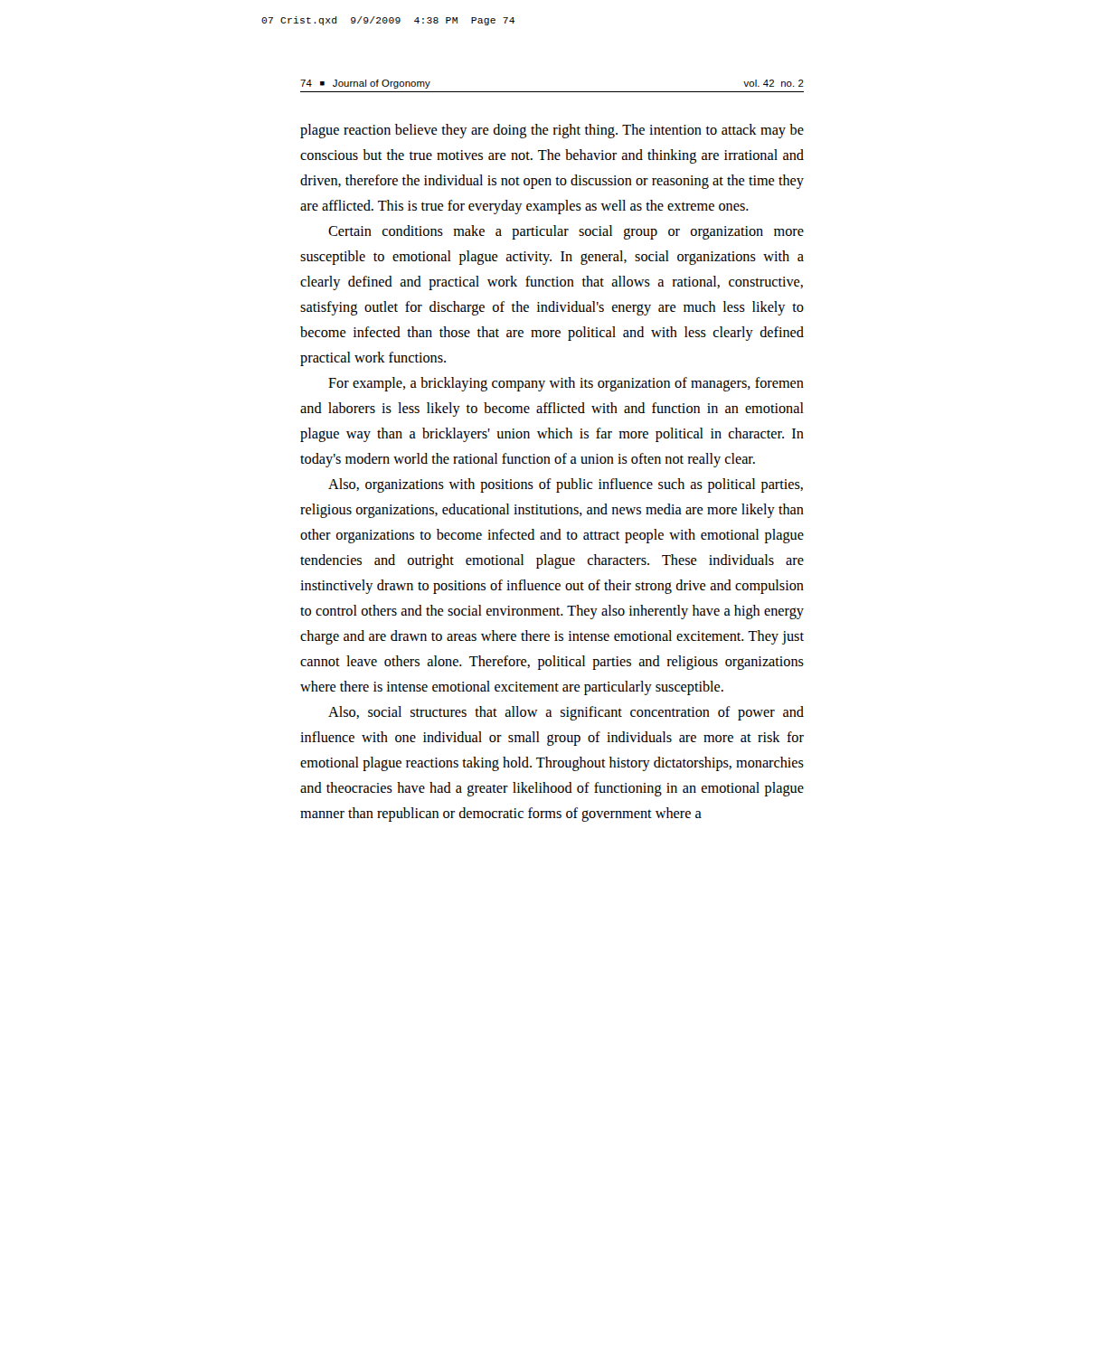07 Crist.qxd 9/9/2009 4:38 PM Page 74
74 ■ Journal of Orgonomy vol. 42 no. 2
plague reaction believe they are doing the right thing. The intention to attack may be conscious but the true motives are not. The behavior and thinking are irrational and driven, therefore the individual is not open to discussion or reasoning at the time they are afflicted. This is true for everyday examples as well as the extreme ones.
Certain conditions make a particular social group or organization more susceptible to emotional plague activity. In general, social organizations with a clearly defined and practical work function that allows a rational, constructive, satisfying outlet for discharge of the individual's energy are much less likely to become infected than those that are more political and with less clearly defined practical work functions.
For example, a bricklaying company with its organization of managers, foremen and laborers is less likely to become afflicted with and function in an emotional plague way than a bricklayers' union which is far more political in character. In today's modern world the rational function of a union is often not really clear.
Also, organizations with positions of public influence such as political parties, religious organizations, educational institutions, and news media are more likely than other organizations to become infected and to attract people with emotional plague tendencies and outright emotional plague characters. These individuals are instinctively drawn to positions of influence out of their strong drive and compulsion to control others and the social environment. They also inherently have a high energy charge and are drawn to areas where there is intense emotional excitement. They just cannot leave others alone. Therefore, political parties and religious organizations where there is intense emotional excitement are particularly susceptible.
Also, social structures that allow a significant concentration of power and influence with one individual or small group of individuals are more at risk for emotional plague reactions taking hold. Throughout history dictatorships, monarchies and theocracies have had a greater likelihood of functioning in an emotional plague manner than republican or democratic forms of government where a